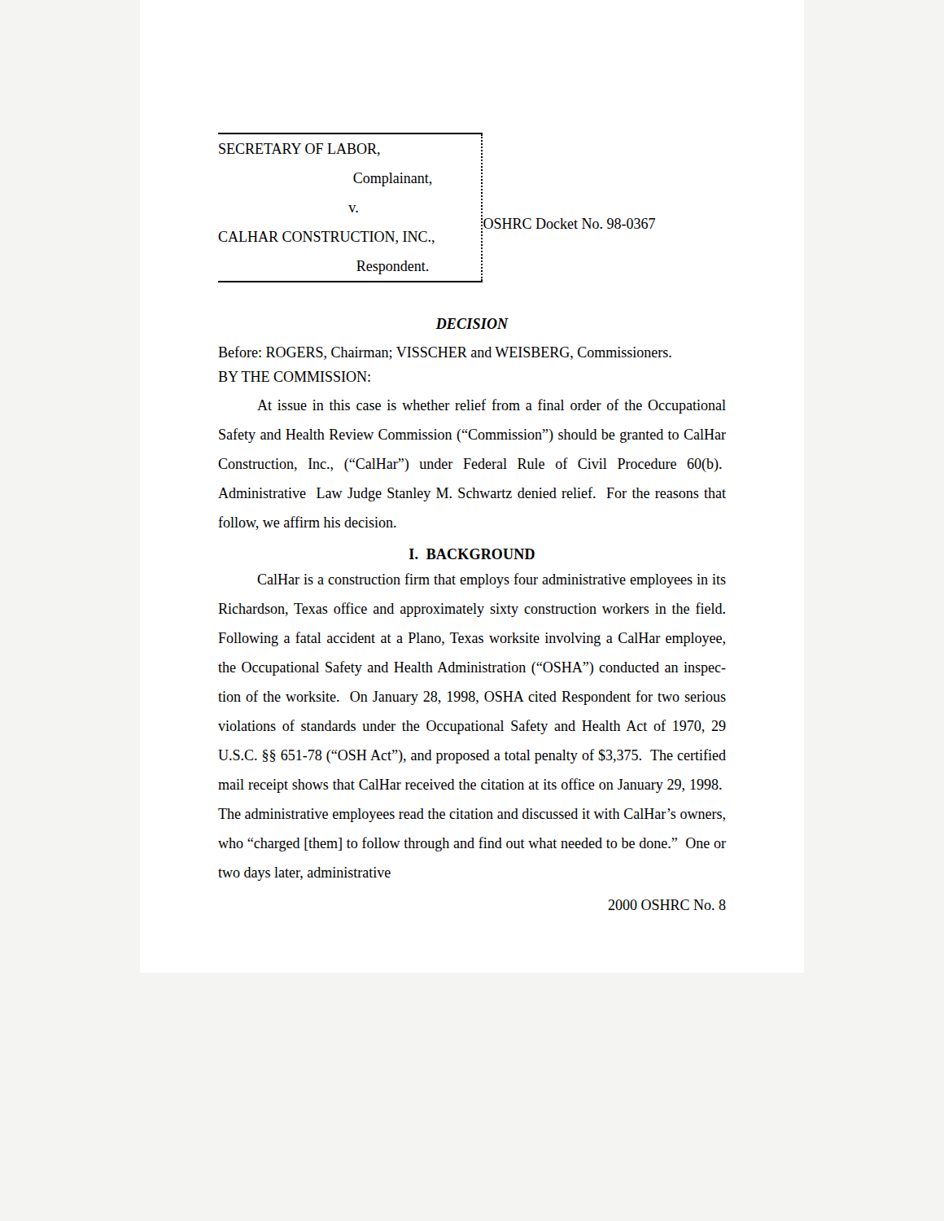| SECRETARY OF LABOR, Complainant, v. CALHAR CONSTRUCTION, INC., Respondent. | OSHRC Docket No. 98-0367 |
DECISION
Before: ROGERS, Chairman; VISSCHER and WEISBERG, Commissioners.
BY THE COMMISSION:
At issue in this case is whether relief from a final order of the Occupational Safety and Health Review Commission (“Commission”) should be granted to CalHar Construction, Inc., (“CalHar”) under Federal Rule of Civil Procedure 60(b). Administrative Law Judge Stanley M. Schwartz denied relief. For the reasons that follow, we affirm his decision.
I. BACKGROUND
CalHar is a construction firm that employs four administrative employees in its Richardson, Texas office and approximately sixty construction workers in the field. Following a fatal accident at a Plano, Texas worksite involving a CalHar employee, the Occupational Safety and Health Administration (“OSHA”) conducted an inspection of the worksite. On January 28, 1998, OSHA cited Respondent for two serious violations of standards under the Occupational Safety and Health Act of 1970, 29 U.S.C. §§ 651-78 (“OSH Act”), and proposed a total penalty of $3,375. The certified mail receipt shows that CalHar received the citation at its office on January 29, 1998. The administrative employees read the citation and discussed it with CalHar’s owners, who “charged [them] to follow through and find out what needed to be done.” One or two days later, administrative
2000 OSHRC No. 8